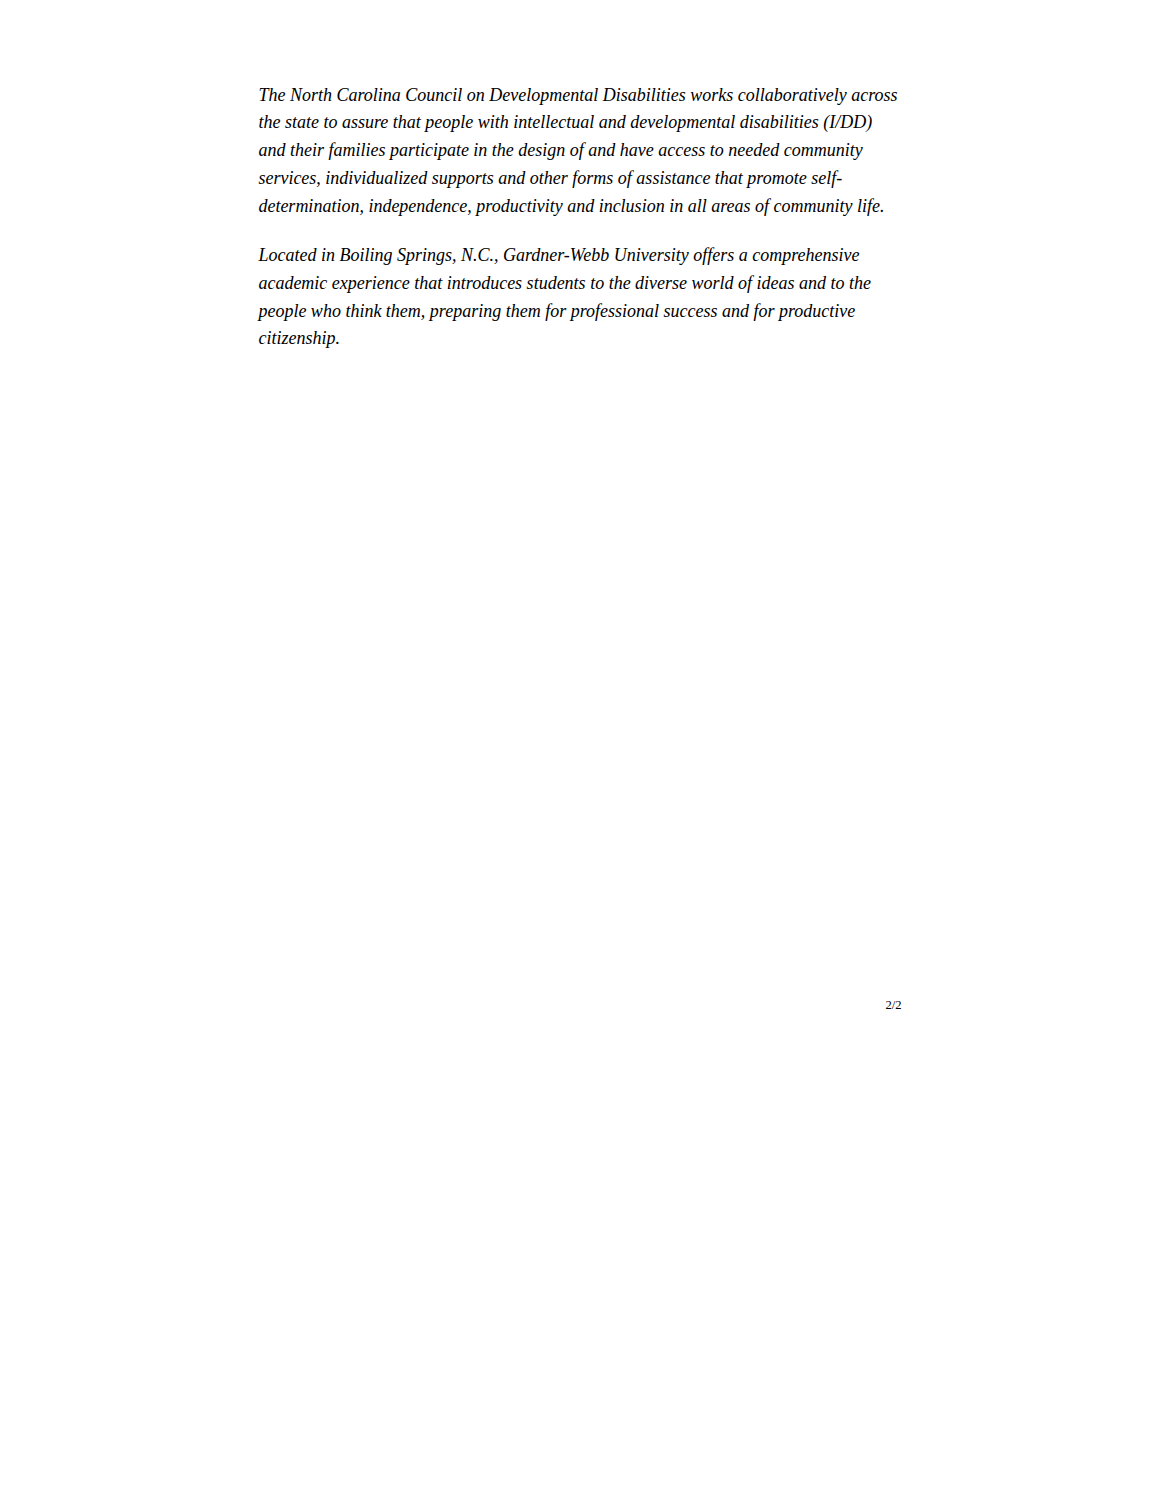The North Carolina Council on Developmental Disabilities works collaboratively across the state to assure that people with intellectual and developmental disabilities (I/DD) and their families participate in the design of and have access to needed community services, individualized supports and other forms of assistance that promote self-determination, independence, productivity and inclusion in all areas of community life.
Located in Boiling Springs, N.C., Gardner-Webb University offers a comprehensive academic experience that introduces students to the diverse world of ideas and to the people who think them, preparing them for professional success and for productive citizenship.
2/2